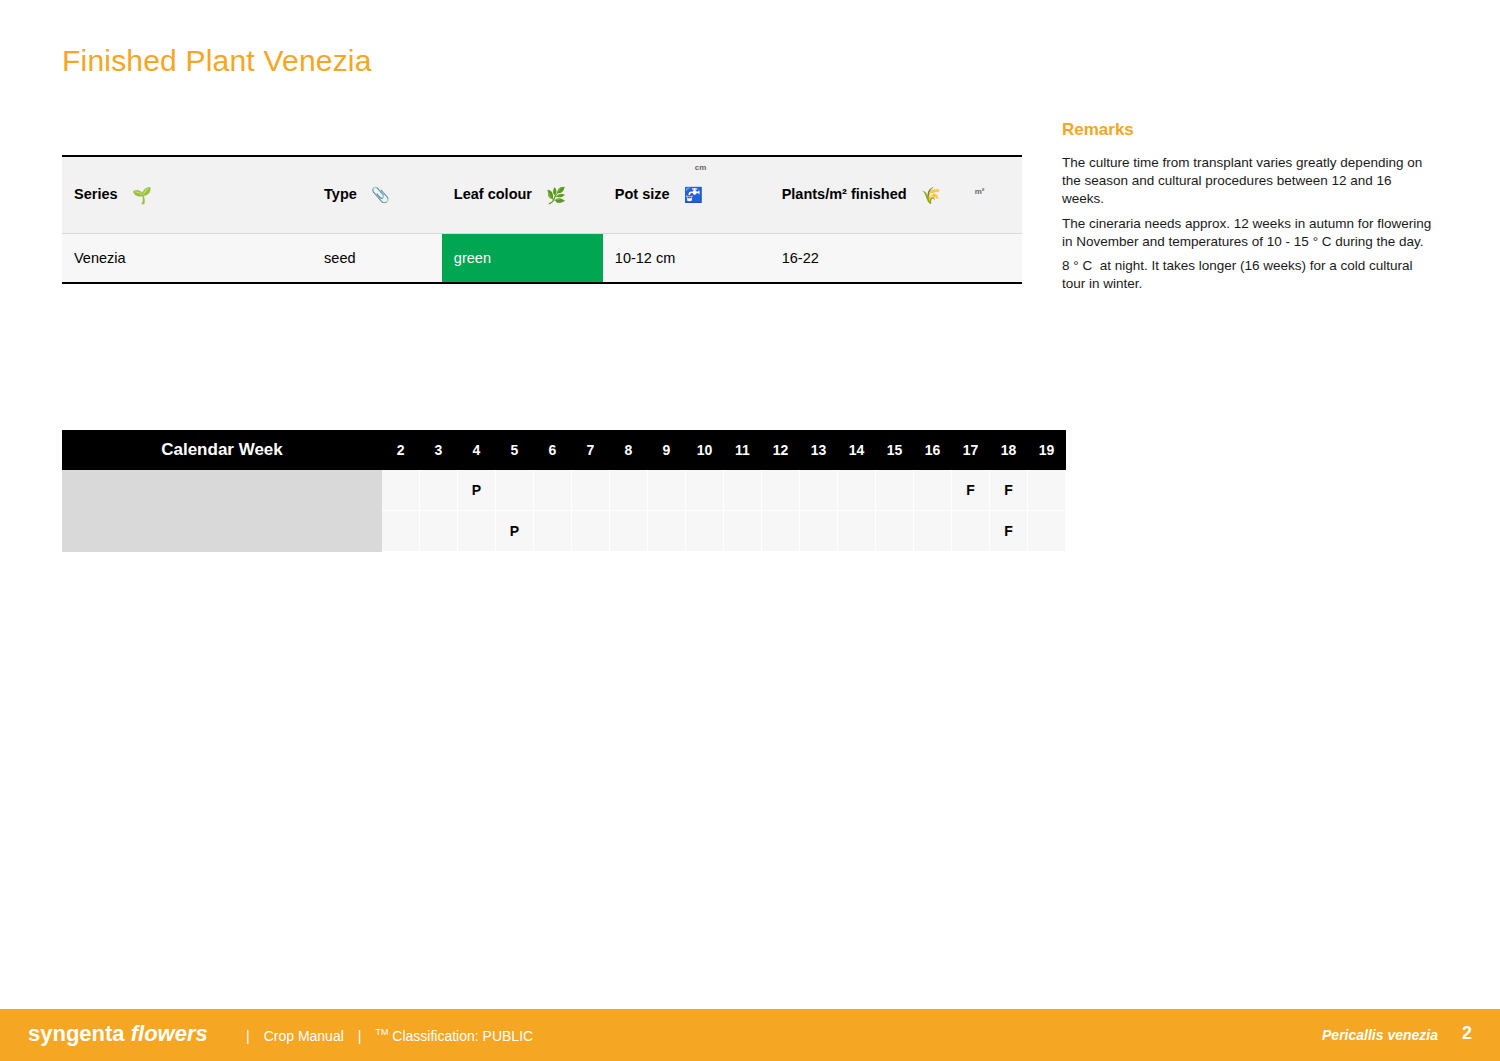Finished Plant Venezia
| Series | Type | Leaf colour | cm Pot size | Plants/m² finished m² |
| --- | --- | --- | --- | --- |
| Venezia | seed | green | 10-12 cm | 16-22 |
| Calendar Week | 2 | 3 | 4 | 5 | 6 | 7 | 8 | 9 | 10 | 11 | 12 | 13 | 14 | 15 | 16 | 17 | 18 | 19 |
| --- | --- | --- | --- | --- | --- | --- | --- | --- | --- | --- | --- | --- | --- | --- | --- | --- | --- | --- |
| | | | P | | | | | | | | | | | | | F | F | |
| | | | | P | | | | | | | | | | | | | F | |
Remarks
The culture time from transplant varies greatly depending on the season and cultural procedures between 12 and 16 weeks.
The cineraria needs approx. 12 weeks in autumn for flowering in November and temperatures of 10 - 15 ° C during the day.
8 ° C at night. It takes longer (16 weeks) for a cold cultural tour in winter.
syngenta flowers
|Crop Manual|TM Classification: PUBLIC
Pericallis venezia
2